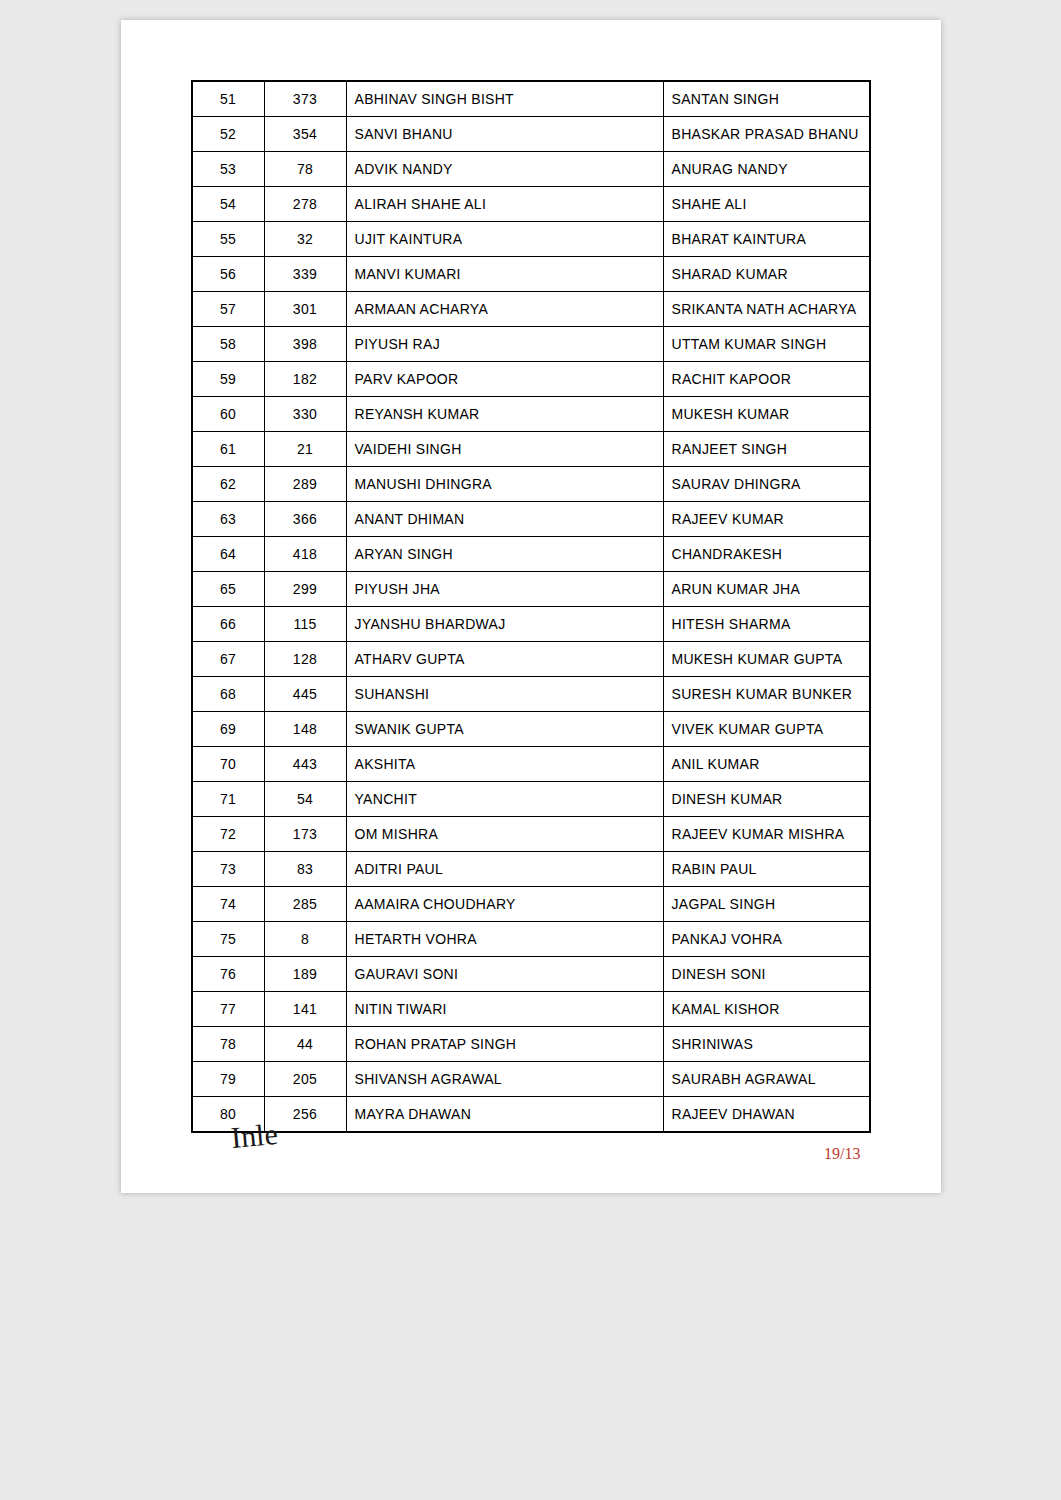| 51 | 373 | ABHINAV SINGH BISHT | SANTAN SINGH |
| 52 | 354 | SANVI BHANU | BHASKAR PRASAD BHANU |
| 53 | 78 | ADVIK NANDY | ANURAG NANDY |
| 54 | 278 | ALIRAH SHAHE ALI | SHAHE ALI |
| 55 | 32 | UJIT KAINTURA | BHARAT KAINTURA |
| 56 | 339 | MANVI KUMARI | SHARAD KUMAR |
| 57 | 301 | ARMAAN ACHARYA | SRIKANTA NATH ACHARYA |
| 58 | 398 | PIYUSH RAJ | UTTAM KUMAR SINGH |
| 59 | 182 | PARV KAPOOR | RACHIT KAPOOR |
| 60 | 330 | REYANSH KUMAR | MUKESH KUMAR |
| 61 | 21 | VAIDEHI SINGH | RANJEET SINGH |
| 62 | 289 | MANUSHI DHINGRA | SAURAV DHINGRA |
| 63 | 366 | ANANT DHIMAN | RAJEEV KUMAR |
| 64 | 418 | ARYAN SINGH | CHANDRAKESH |
| 65 | 299 | PIYUSH JHA | ARUN KUMAR JHA |
| 66 | 115 | JYANSHU BHARDWAJ | HITESH SHARMA |
| 67 | 128 | ATHARV GUPTA | MUKESH KUMAR GUPTA |
| 68 | 445 | SUHANSHI | SURESH KUMAR BUNKER |
| 69 | 148 | SWANIK GUPTA | VIVEK KUMAR GUPTA |
| 70 | 443 | AKSHITA | ANIL KUMAR |
| 71 | 54 | YANCHIT | DINESH KUMAR |
| 72 | 173 | OM MISHRA | RAJEEV KUMAR MISHRA |
| 73 | 83 | ADITRI PAUL | RABIN PAUL |
| 74 | 285 | AAMAIRA CHOUDHARY | JAGPAL SINGH |
| 75 | 8 | HETARTH VOHRA | PANKAJ VOHRA |
| 76 | 189 | GAURAVI SONI | DINESH SONI |
| 77 | 141 | NITIN TIWARI | KAMAL KISHOR |
| 78 | 44 | ROHAN PRATAP SINGH | SHRINIWAS |
| 79 | 205 | SHIVANSH AGRAWAL | SAURABH AGRAWAL |
| 80 | 256 | MAYRA DHAWAN | RAJEEV DHAWAN |
Inle
19/13